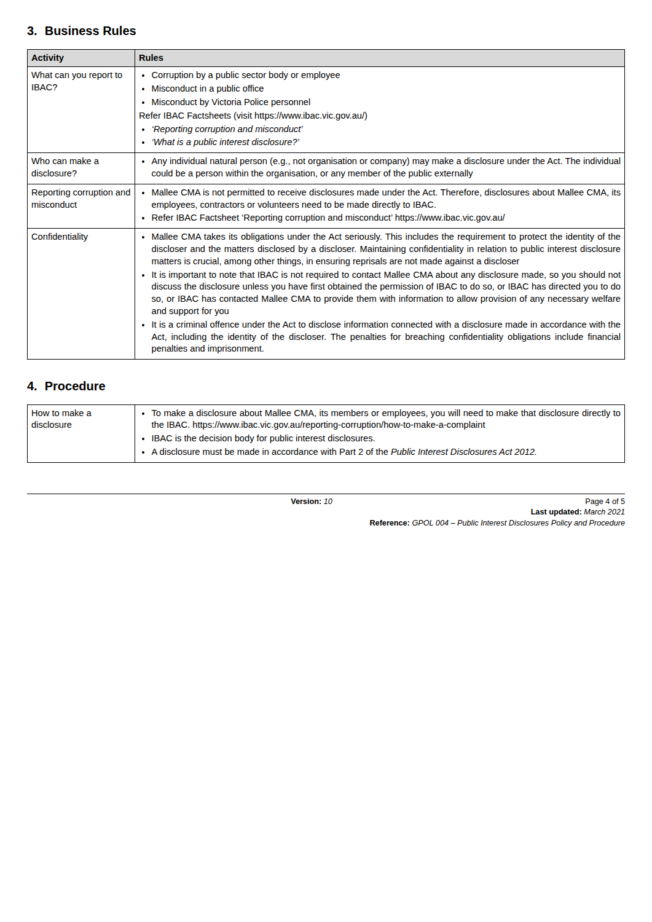3. Business Rules
| Activity | Rules |
| --- | --- |
| What can you report to IBAC? | Corruption by a public sector body or employee Misconduct in a public office Misconduct by Victoria Police personnel Refer IBAC Factsheets (visit https://www.ibac.vic.gov.au/) ‘Reporting corruption and misconduct’ ‘What is a public interest disclosure?’ |
| Who can make a disclosure? | Any individual natural person (e.g., not organisation or company) may make a disclosure under the Act. The individual could be a person within the organisation, or any member of the public externally |
| Reporting corruption and misconduct | Mallee CMA is not permitted to receive disclosures made under the Act. Therefore, disclosures about Mallee CMA, its employees, contractors or volunteers need to be made directly to IBAC. Refer IBAC Factsheet ‘Reporting corruption and misconduct’ https://www.ibac.vic.gov.au/ |
| Confidentiality | Mallee CMA takes its obligations under the Act seriously. This includes the requirement to protect the identity of the discloser and the matters disclosed by a discloser. Maintaining confidentiality in relation to public interest disclosure matters is crucial, among other things, in ensuring reprisals are not made against a discloser It is important to note that IBAC is not required to contact Mallee CMA about any disclosure made, so you should not discuss the disclosure unless you have first obtained the permission of IBAC to do so, or IBAC has directed you to do so, or IBAC has contacted Mallee CMA to provide them with information to allow provision of any necessary welfare and support for you It is a criminal offence under the Act to disclose information connected with a disclosure made in accordance with the Act, including the identity of the discloser. The penalties for breaching confidentiality obligations include financial penalties and imprisonment. |
4. Procedure
| How to make a disclosure | To make a disclosure about Mallee CMA, its members or employees, you will need to make that disclosure directly to the IBAC. https://www.ibac.vic.gov.au/reporting-corruption/how-to-make-a-complaint IBAC is the decision body for public interest disclosures. A disclosure must be made in accordance with Part 2 of the Public Interest Disclosures Act 2012. |
| | Version: 10 | Page 4 of 5 |
| | Last updated: March 2021 |
| | Reference: GPOL 004 – Public Interest Disclosures Policy and Procedure |